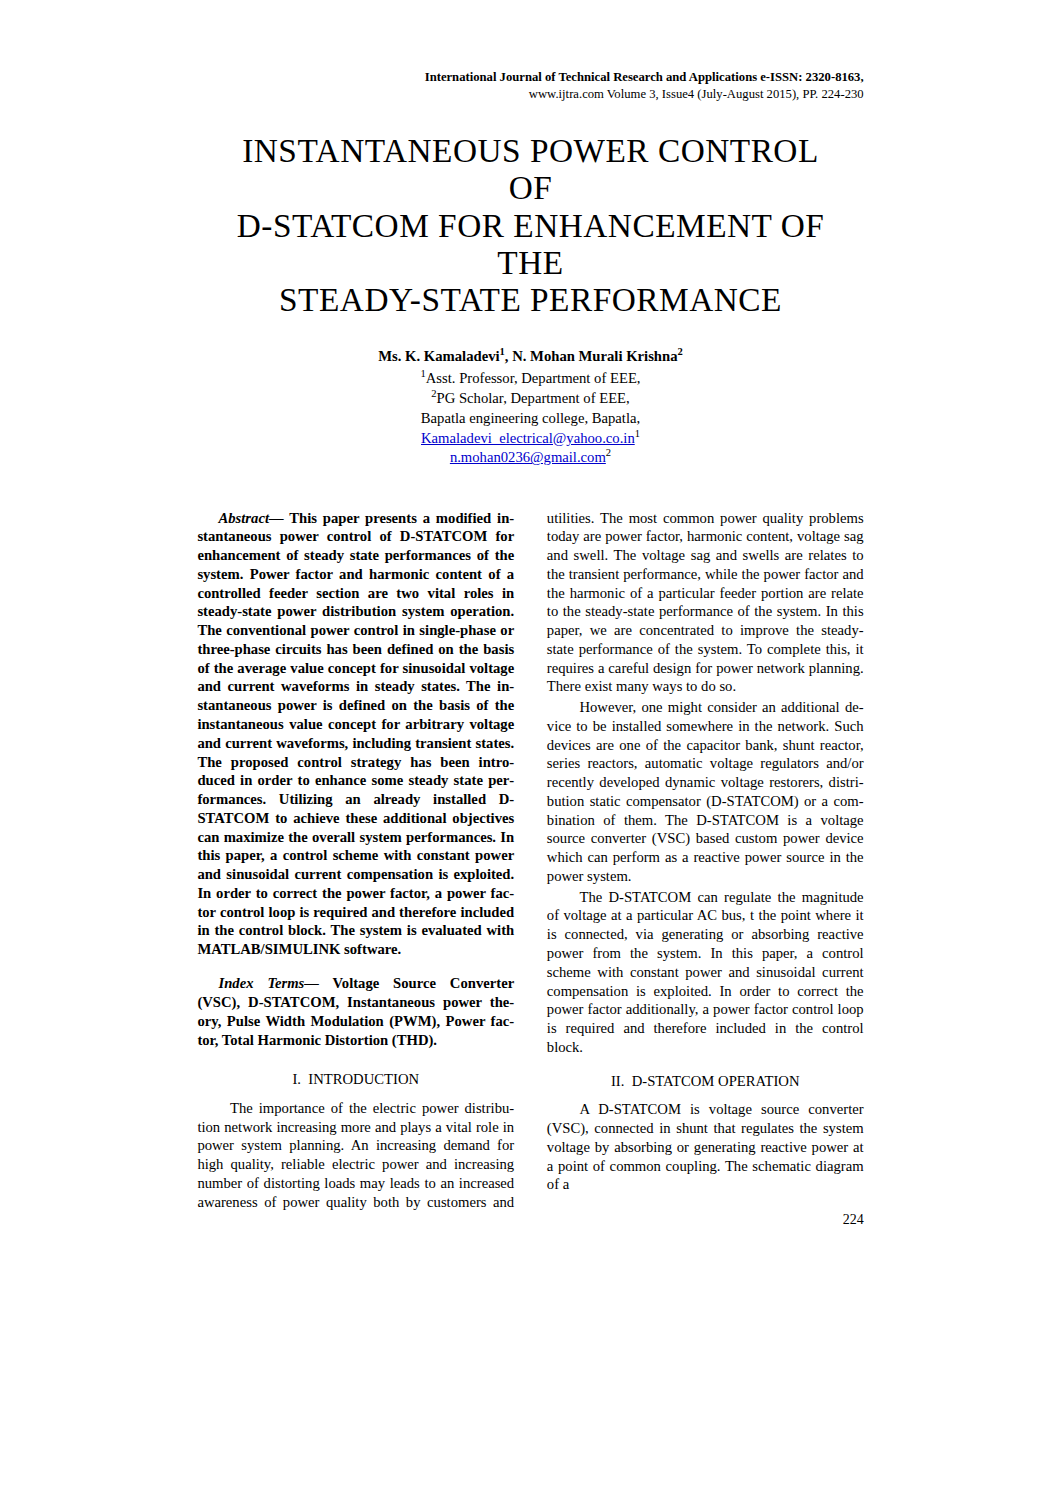International Journal of Technical Research and Applications e-ISSN: 2320-8163,
www.ijtra.com Volume 3, Issue4 (July-August 2015), PP. 224-230
Instantaneous Power Control of
D-STATCOM for Enhancement of the
Steady-State Performance
Ms. K. Kamaladevi1, N. Mohan Murali Krishna2
1Asst. Professor, Department of EEE,
2PG Scholar, Department of EEE,
Bapatla engineering college, Bapatla,
Kamaladevi_electrical@yahoo.co.in1
n.mohan0236@gmail.com2
Abstract— This paper presents a modified instantaneous power control of D-STATCOM for enhancement of steady state performances of the system. Power factor and harmonic content of a controlled feeder section are two vital roles in steady-state power distribution system operation. The conventional power control in single-phase or three-phase circuits has been defined on the basis of the average value concept for sinusoidal voltage and current waveforms in steady states. The instantaneous power is defined on the basis of the instantaneous value concept for arbitrary voltage and current waveforms, including transient states. The proposed control strategy has been introduced in order to enhance some steady state performances. Utilizing an already installed D-STATCOM to achieve these additional objectives can maximize the overall system performances. In this paper, a control scheme with constant power and sinusoidal current compensation is exploited. In order to correct the power factor, a power factor control loop is required and therefore included in the control block. The system is evaluated with MATLAB/SIMULINK software.
Index Terms— Voltage Source Converter (VSC), D-STATCOM, Instantaneous power theory, Pulse Width Modulation (PWM), Power factor, Total Harmonic Distortion (THD).
I. Introduction
The importance of the electric power distribution network increasing more and plays a vital role in power system planning. An increasing demand for high quality, reliable electric power and increasing number of distorting loads may leads to an increased awareness of power quality both by customers and utilities. The most common power quality problems today are power factor, harmonic content, voltage sag and swell. The voltage sag and swells are relates to the transient performance, while the power factor and the harmonic of a particular feeder portion are relate to the steady-state performance of the system. In this paper, we are concentrated to improve the steady-state performance of the system. To complete this, it requires a careful design for power network planning. There exist many ways to do so.
However, one might consider an additional device to be installed somewhere in the network. Such devices are one of the capacitor bank, shunt reactor, series reactors, automatic voltage regulators and/or recently developed dynamic voltage restorers, distribution static compensator (D-STATCOM) or a combination of them. The D-STATCOM is a voltage source converter (VSC) based custom power device which can perform as a reactive power source in the power system.
The D-STATCOM can regulate the magnitude of voltage at a particular AC bus, t the point where it is connected, via generating or absorbing reactive power from the system. In this paper, a control scheme with constant power and sinusoidal current compensation is exploited. In order to correct the power factor additionally, a power factor control loop is required and therefore included in the control block.
II. D-STATCOM Operation
A D-STATCOM is voltage source converter (VSC), connected in shunt that regulates the system voltage by absorbing or generating reactive power at a point of common coupling. The schematic diagram of a
224